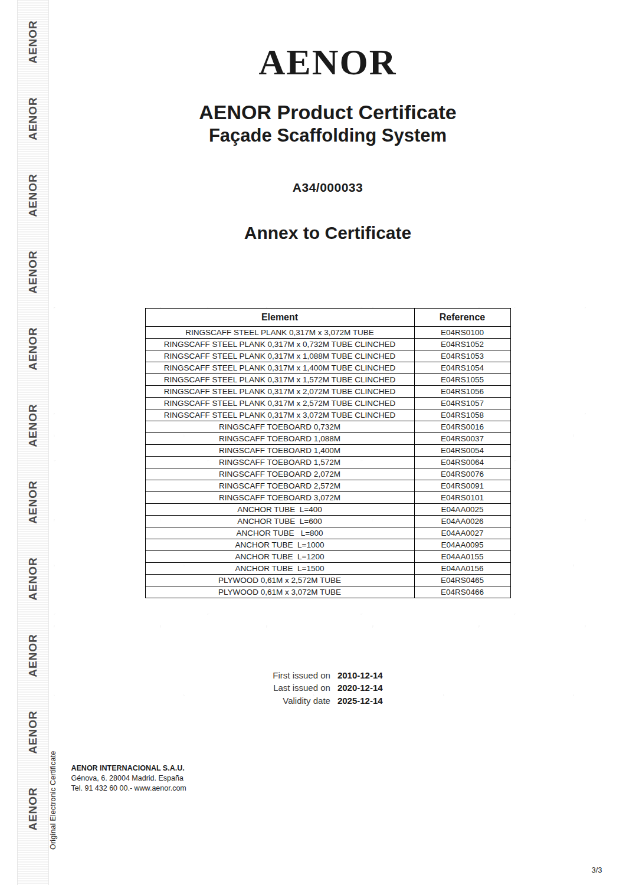AENOR AENOR AENOR AENOR AENOR AENOR AENOR AENOR AENOR AENOR AENOR
AENOR
AENOR Product Certificate
Façade Scaffolding System
A34/000033
Annex to Certificate
| Element | Reference |
| --- | --- |
| RINGSCAFF STEEL PLANK 0,317M x 3,072M TUBE | E04RS0100 |
| RINGSCAFF STEEL PLANK 0,317M x 0,732M TUBE CLINCHED | E04RS1052 |
| RINGSCAFF STEEL PLANK 0,317M x 1,088M TUBE CLINCHED | E04RS1053 |
| RINGSCAFF STEEL PLANK 0,317M x 1,400M TUBE CLINCHED | E04RS1054 |
| RINGSCAFF STEEL PLANK 0,317M x 1,572M TUBE CLINCHED | E04RS1055 |
| RINGSCAFF STEEL PLANK 0,317M x 2,072M TUBE CLINCHED | E04RS1056 |
| RINGSCAFF STEEL PLANK 0,317M x 2,572M TUBE CLINCHED | E04RS1057 |
| RINGSCAFF STEEL PLANK 0,317M x 3,072M TUBE CLINCHED | E04RS1058 |
| RINGSCAFF TOEBOARD 0,732M | E04RS0016 |
| RINGSCAFF TOEBOARD 1,088M | E04RS0037 |
| RINGSCAFF TOEBOARD 1,400M | E04RS0054 |
| RINGSCAFF TOEBOARD 1,572M | E04RS0064 |
| RINGSCAFF TOEBOARD 2,072M | E04RS0076 |
| RINGSCAFF TOEBOARD 2,572M | E04RS0091 |
| RINGSCAFF TOEBOARD 3,072M | E04RS0101 |
| ANCHOR TUBE L=400 | E04AA0025 |
| ANCHOR TUBE L=600 | E04AA0026 |
| ANCHOR TUBE L=800 | E04AA0027 |
| ANCHOR TUBE L=1000 | E04AA0095 |
| ANCHOR TUBE L=1200 | E04AA0155 |
| ANCHOR TUBE L=1500 | E04AA0156 |
| PLYWOOD 0,61M x 2,572M TUBE | E04RS0465 |
| PLYWOOD 0,61M x 3,072M TUBE | E04RS0466 |
| First issued on | 2010-12-14 |
| Last issued on | 2020-12-14 |
| Validity date | 2025-12-14 |
AENOR INTERNACIONAL S.A.U.
Génova, 6. 28004 Madrid. España
Tel. 91 432 60 00.- www.aenor.com
Original Electronic Certificate
3/3